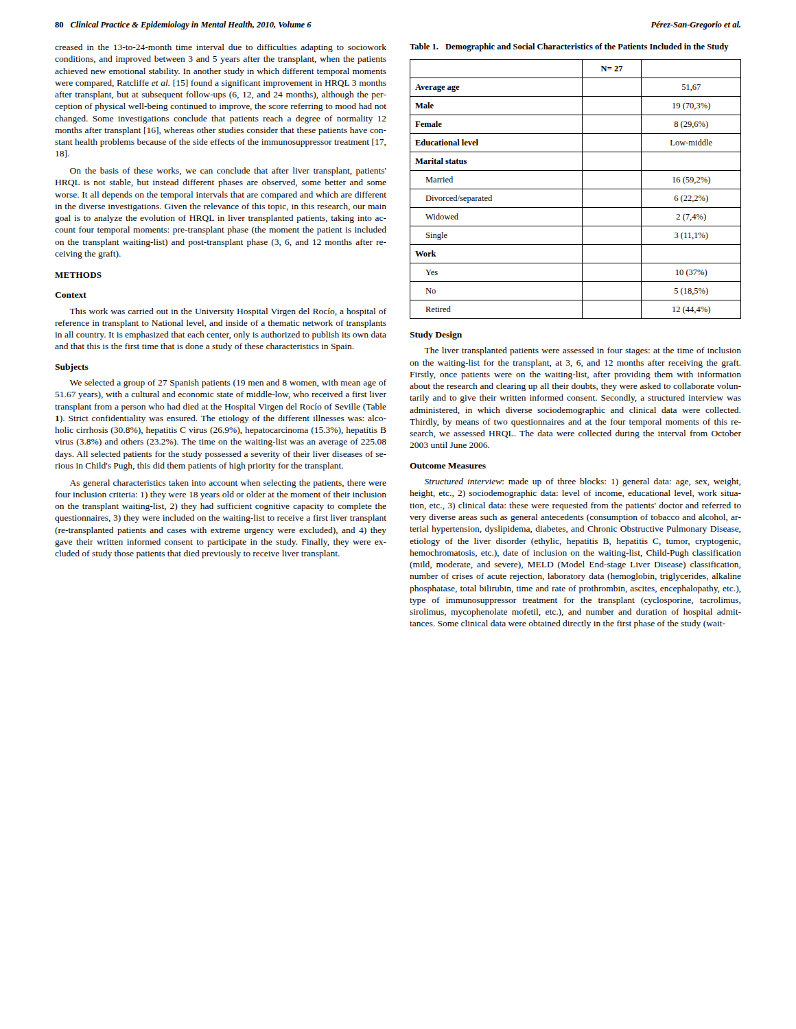80Clinical Practice & Epidemiology in Mental Health, 2010, Volume 6
Pérez-San-Gregorio et al.
creased in the 13-to-24-month time interval due to difficulties adapting to sociowork conditions, and improved between 3 and 5 years after the transplant, when the patients achieved new emotional stability. In another study in which different temporal moments were compared, Ratcliffe et al. [15] found a significant improvement in HRQL 3 months after transplant, but at subsequent follow-ups (6, 12, and 24 months), although the perception of physical well-being continued to improve, the score referring to mood had not changed. Some investigations conclude that patients reach a degree of normality 12 months after transplant [16], whereas other studies consider that these patients have constant health problems because of the side effects of the immunosuppressor treatment [17, 18].
On the basis of these works, we can conclude that after liver transplant, patients' HRQL is not stable, but instead different phases are observed, some better and some worse. It all depends on the temporal intervals that are compared and which are different in the diverse investigations. Given the relevance of this topic, in this research, our main goal is to analyze the evolution of HRQL in liver transplanted patients, taking into account four temporal moments: pre-transplant phase (the moment the patient is included on the transplant waiting-list) and post-transplant phase (3, 6, and 12 months after receiving the graft).
METHODS
Context
This work was carried out in the University Hospital Virgen del Rocío, a hospital of reference in transplant to National level, and inside of a thematic network of transplants in all country. It is emphasized that each center, only is authorized to publish its own data and that this is the first time that is done a study of these characteristics in Spain.
Subjects
We selected a group of 27 Spanish patients (19 men and 8 women, with mean age of 51.67 years), with a cultural and economic state of middle-low, who received a first liver transplant from a person who had died at the Hospital Virgen del Rocío of Seville (Table 1). Strict confidentiality was ensured. The etiology of the different illnesses was: alcoholic cirrhosis (30.8%), hepatitis C virus (26.9%), hepatocarcinoma (15.3%), hepatitis B virus (3.8%) and others (23.2%). The time on the waiting-list was an average of 225.08 days. All selected patients for the study possessed a severity of their liver diseases of serious in Child's Pugh, this did them patients of high priority for the transplant.
As general characteristics taken into account when selecting the patients, there were four inclusion criteria: 1) they were 18 years old or older at the moment of their inclusion on the transplant waiting-list, 2) they had sufficient cognitive capacity to complete the questionnaires, 3) they were included on the waiting-list to receive a first liver transplant (re-transplanted patients and cases with extreme urgency were excluded), and 4) they gave their written informed consent to participate in the study. Finally, they were excluded of study those patients that died previously to receive liver transplant.
Table 1.
Demographic and Social Characteristics of the Patients Included in the Study
| | N= 27 | |
| Average age | | 51,67 |
| Male | | 19 (70,3%) |
| Female | | 8 (29,6%) |
| Educational level | | Low-middle |
| Marital status | | |
| Married | | 16 (59,2%) |
| Divorced/separated | | 6 (22,2%) |
| Widowed | | 2 (7,4%) |
| Single | | 3 (11,1%) |
| Work | | |
| Yes | | 10 (37%) |
| No | | 5 (18,5%) |
| Retired | | 12 (44,4%) |
Study Design
The liver transplanted patients were assessed in four stages: at the time of inclusion on the waiting-list for the transplant, at 3, 6, and 12 months after receiving the graft. Firstly, once patients were on the waiting-list, after providing them with information about the research and clearing up all their doubts, they were asked to collaborate voluntarily and to give their written informed consent. Secondly, a structured interview was administered, in which diverse sociodemographic and clinical data were collected. Thirdly, by means of two questionnaires and at the four temporal moments of this research, we assessed HRQL. The data were collected during the interval from October 2003 until June 2006.
Outcome Measures
Structured interview: made up of three blocks: 1) general data: age, sex, weight, height, etc., 2) sociodemographic data: level of income, educational level, work situation, etc., 3) clinical data: these were requested from the patients' doctor and referred to very diverse areas such as general antecedents (consumption of tobacco and alcohol, arterial hypertension, dyslipidema, diabetes, and Chronic Obstructive Pulmonary Disease, etiology of the liver disorder (ethylic, hepatitis B, hepatitis C, tumor, cryptogenic, hemochromatosis, etc.), date of inclusion on the waiting-list, Child-Pugh classification (mild, moderate, and severe), MELD (Model End-stage Liver Disease) classification, number of crises of acute rejection, laboratory data (hemoglobin, triglycerides, alkaline phosphatase, total bilirubin, time and rate of prothrombin, ascites, encephalopathy, etc.), type of immunosuppressor treatment for the transplant (cyclosporine, tacrolimus, sirolimus, mycophenolate mofetil, etc.), and number and duration of hospital admittances. Some clinical data were obtained directly in the first phase of the study (wait-